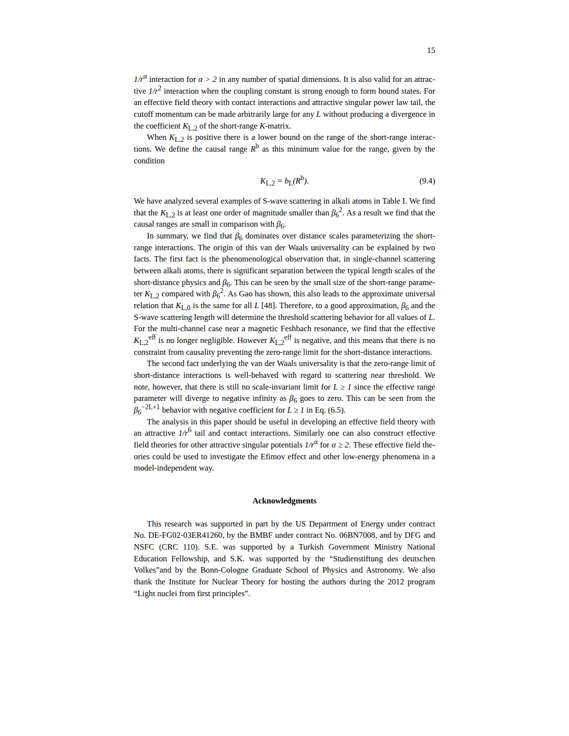15
1/rα interaction for α > 2 in any number of spatial dimensions. It is also valid for an attractive 1/r2 interaction when the coupling constant is strong enough to form bound states. For an effective field theory with contact interactions and attractive singular power law tail, the cutoff momentum can be made arbitrarily large for any L without producing a divergence in the coefficient KL,2 of the short-range K-matrix.
When KL,2 is positive there is a lower bound on the range of the short-range interactions. We define the causal range Rb as this minimum value for the range, given by the condition
KL,2 = bL(Rb). (9.4)
We have analyzed several examples of S-wave scattering in alkali atoms in Table I. We find that the KL,2 is at least one order of magnitude smaller than β62. As a result we find that the causal ranges are small in comparison with β6.
In summary, we find that β6 dominates over distance scales parameterizing the short-range interactions. The origin of this van der Waals universality can be explained by two facts. The first fact is the phenomenological observation that, in single-channel scattering between alkali atoms, there is significant separation between the typical length scales of the short-distance physics and β6. This can be seen by the small size of the short-range parameter KL,2 compared with β62. As Gao has shown, this also leads to the approximate universal relation that KL,0 is the same for all L [48]. Therefore, to a good approximation, β6 and the S-wave scattering length will determine the threshold scattering behavior for all values of L. For the multi-channel case near a magnetic Feshbach resonance, we find that the effective KL,2eff is no longer negligible. However KL,2eff is negative, and this means that there is no constraint from causality preventing the zero-range limit for the short-distance interactions.
The second fact underlying the van der Waals universality is that the zero-range limit of short-distance interactions is well-behaved with regard to scattering near threshold. We note, however, that there is still no scale-invariant limit for L ≥ 1 since the effective range parameter will diverge to negative infinity as β6 goes to zero. This can be seen from the β6−2L+1 behavior with negative coefficient for L ≥ 1 in Eq. (6.5).
The analysis in this paper should be useful in developing an effective field theory with an attractive 1/r6 tail and contact interactions. Similarly one can also construct effective field theories for other attractive singular potentials 1/rα for α ≥ 2. These effective field theories could be used to investigate the Efimov effect and other low-energy phenomena in a model-independent way.
Acknowledgments
This research was supported in part by the US Department of Energy under contract No. DE-FG02-03ER41260, by the BMBF under contract No. 06BN7008, and by DFG and NSFC (CRC 110). S.E. was supported by a Turkish Government Ministry National Education Fellowship, and S.K. was supported by the “Studienstiftung des deutschen Volkes”and by the Bonn-Cologne Graduate School of Physics and Astronomy. We also thank the Institute for Nuclear Theory for hosting the authors during the 2012 program “Light nuclei from first principles”.